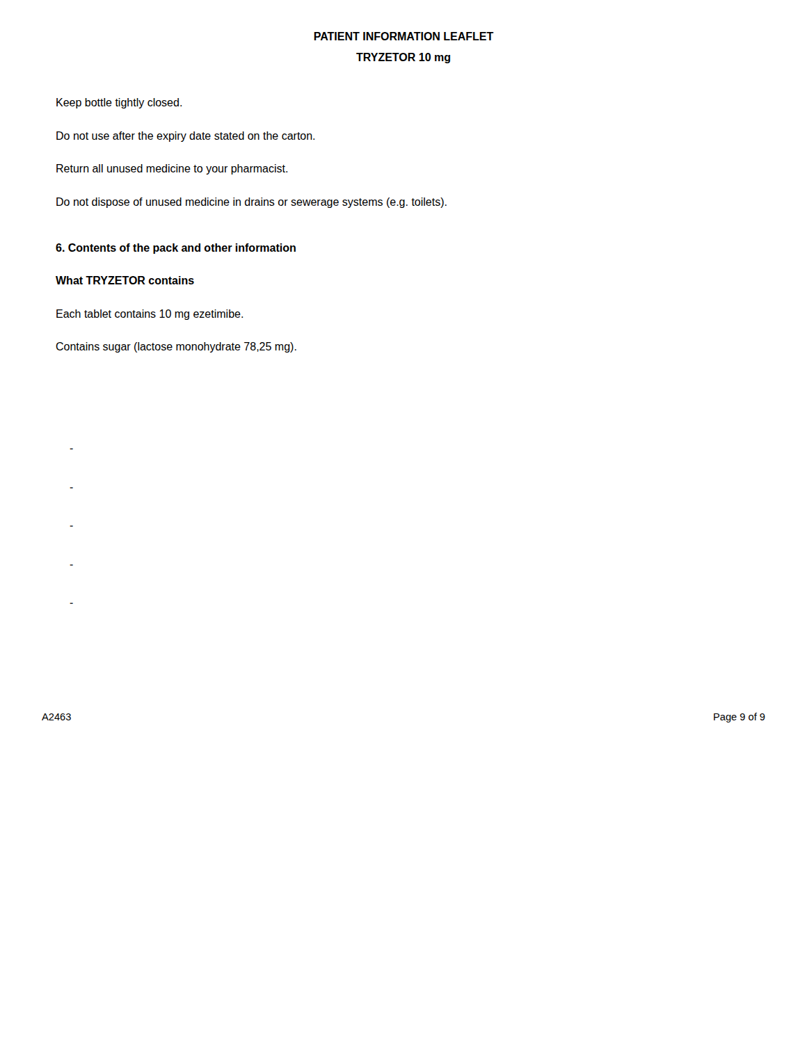PATIENT INFORMATION LEAFLET
TRYZETOR 10 mg
Keep bottle tightly closed.
Do not use after the expiry date stated on the carton.
Return all unused medicine to your pharmacist.
Do not dispose of unused medicine in drains or sewerage systems (e.g. toilets).
6. Contents of the pack and other information
What TRYZETOR contains
Each tablet contains 10 mg ezetimibe.
Contains sugar (lactose monohydrate 78,25 mg).
A2463 Page 9 of 9